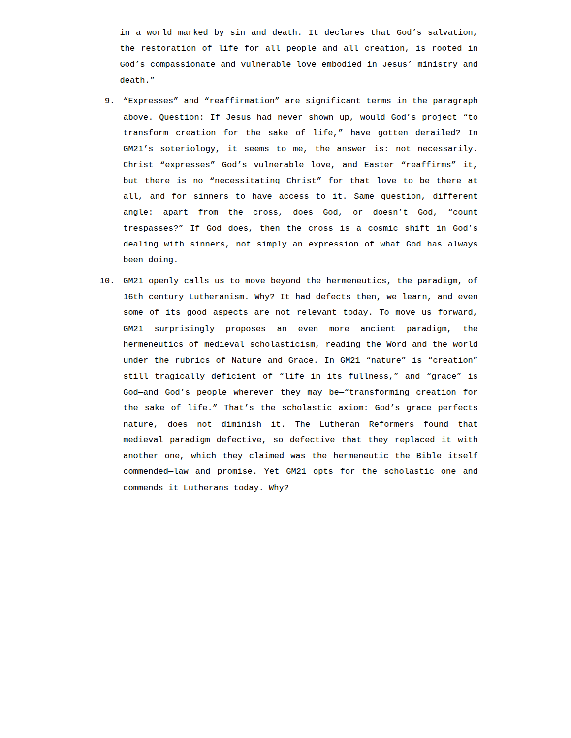in a world marked by sin and death. It declares that God’s salvation, the restoration of life for all people and all creation, is rooted in God’s compassionate and vulnerable love embodied in Jesus’ ministry and death.”
“Expresses” and “reaffirmation” are significant terms in the paragraph above. Question: If Jesus had never shown up, would God’s project “to transform creation for the sake of life,” have gotten derailed? In GM21’s soteriology, it seems to me, the answer is: not necessarily. Christ “expresses” God’s vulnerable love, and Easter “reaffirms” it, but there is no “necessitating Christ” for that love to be there at all, and for sinners to have access to it. Same question, different angle: apart from the cross, does God, or doesn’t God, “count trespasses?” If God does, then the cross is a cosmic shift in God’s dealing with sinners, not simply an expression of what God has always been doing.
GM21 openly calls us to move beyond the hermeneutics, the paradigm, of 16th century Lutheranism. Why? It had defects then, we learn, and even some of its good aspects are not relevant today. To move us forward, GM21 surprisingly proposes an even more ancient paradigm, the hermeneutics of medieval scholasticism, reading the Word and the world under the rubrics of Nature and Grace. In GM21 “nature” is “creation” still tragically deficient of “life in its fullness,” and “grace” is God—and God’s people wherever they may be—“transforming creation for the sake of life.” That’s the scholastic axiom: God’s grace perfects nature, does not diminish it. The Lutheran Reformers found that medieval paradigm defective, so defective that they replaced it with another one, which they claimed was the hermeneutic the Bible itself commended—law and promise. Yet GM21 opts for the scholastic one and commends it Lutherans today. Why?